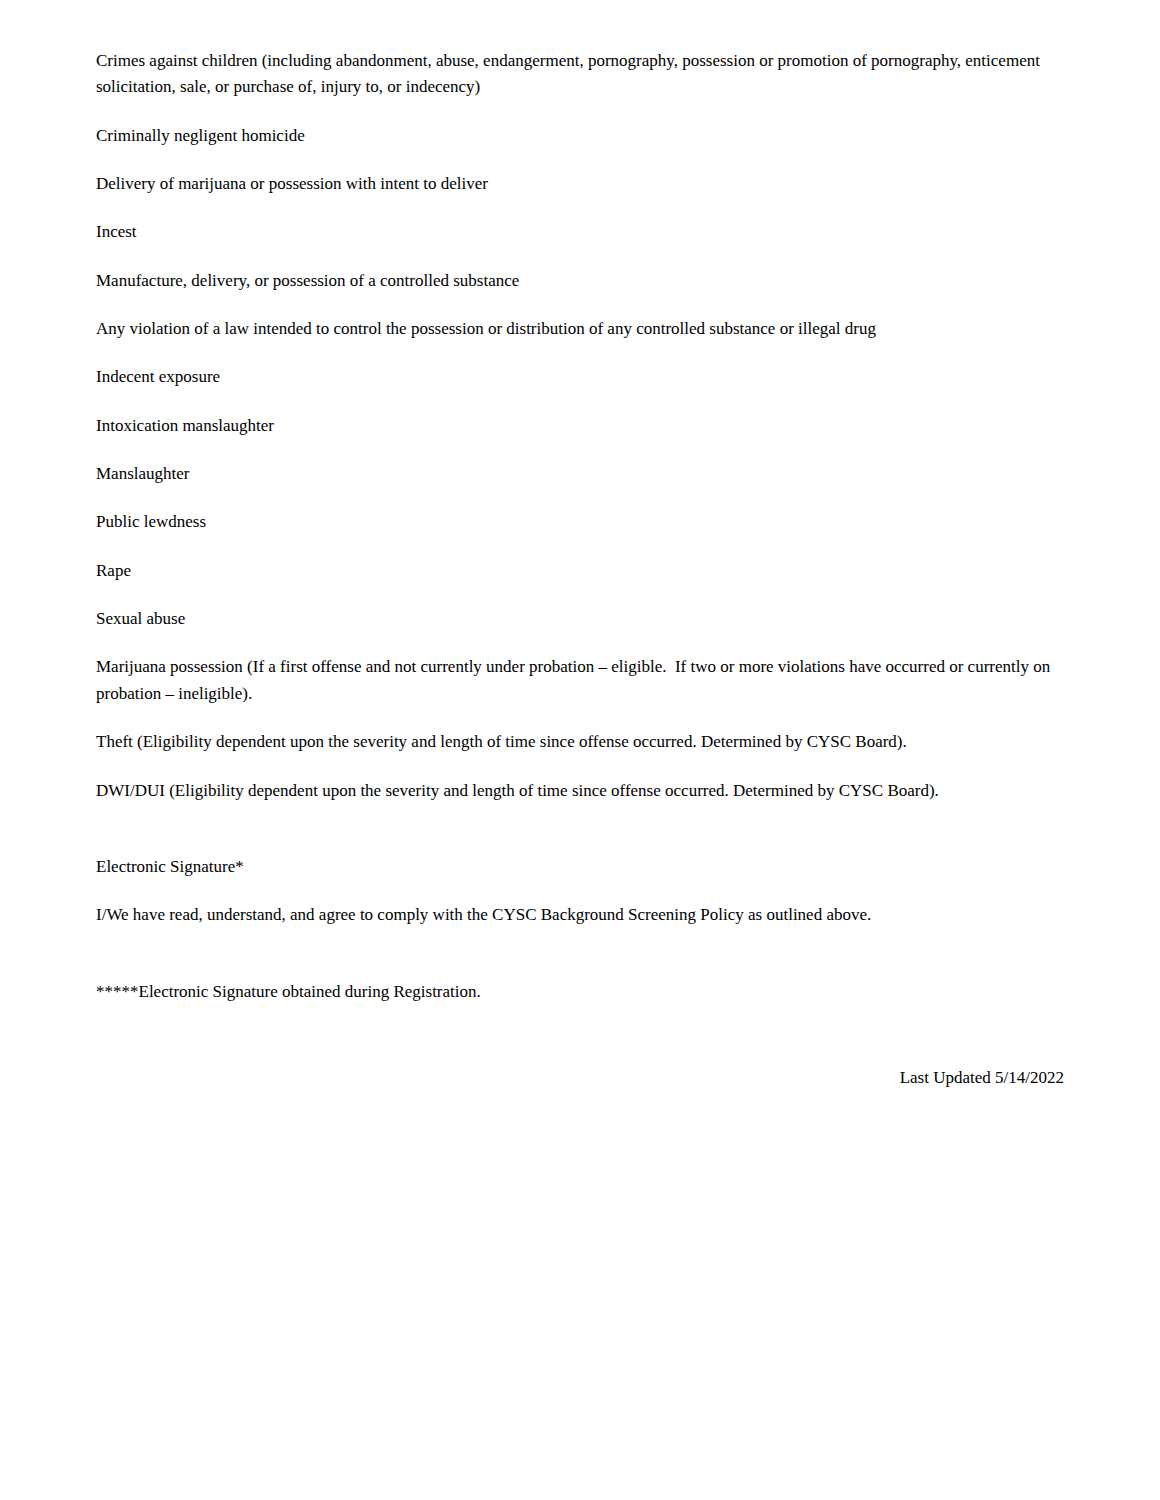Crimes against children (including abandonment, abuse, endangerment, pornography, possession or promotion of pornography, enticement solicitation, sale, or purchase of, injury to, or indecency)
Criminally negligent homicide
Delivery of marijuana or possession with intent to deliver
Incest
Manufacture, delivery, or possession of a controlled substance
Any violation of a law intended to control the possession or distribution of any controlled substance or illegal drug
Indecent exposure
Intoxication manslaughter
Manslaughter
Public lewdness
Rape
Sexual abuse
Marijuana possession (If a first offense and not currently under probation – eligible. If two or more violations have occurred or currently on probation – ineligible).
Theft (Eligibility dependent upon the severity and length of time since offense occurred. Determined by CYSC Board).
DWI/DUI (Eligibility dependent upon the severity and length of time since offense occurred. Determined by CYSC Board).
Electronic Signature*
I/We have read, understand, and agree to comply with the CYSC Background Screening Policy as outlined above.
*****Electronic Signature obtained during Registration.
Last Updated 5/14/2022